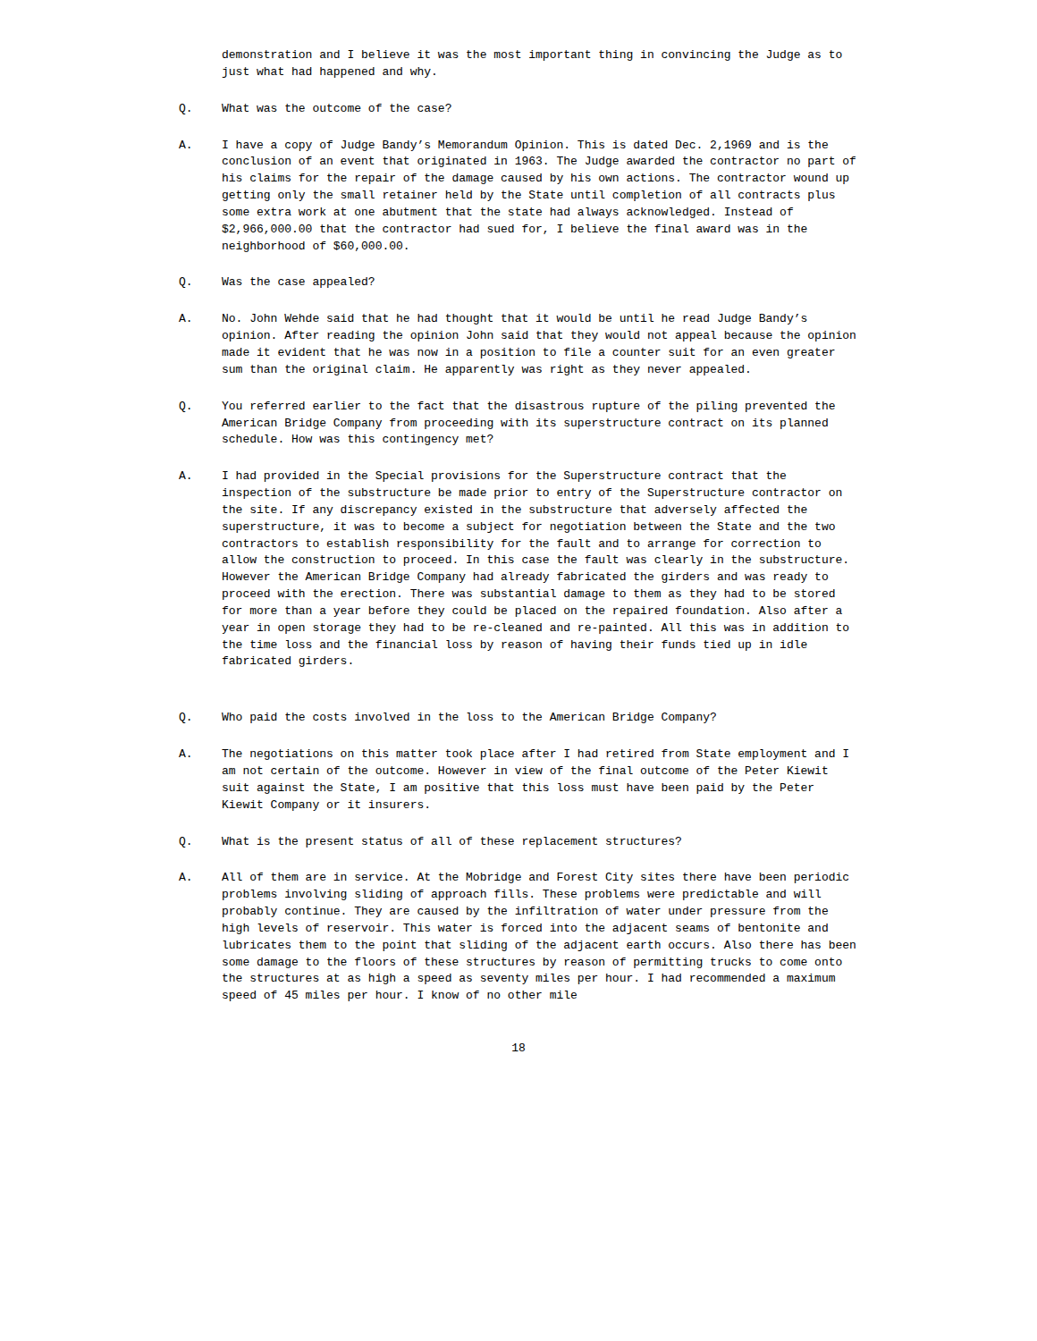demonstration and I believe it was the most important thing in convincing the Judge as to just what had happened and why.
Q.
What was the outcome of the case?
A.
I have a copy of Judge Bandy’s Memorandum Opinion. This is dated Dec. 2,1969 and is the conclusion of an event that originated in 1963. The Judge awarded the contractor no part of his claims for the repair of the damage caused by his own actions. The contractor wound up getting only the small retainer held by the State until completion of all contracts plus some extra work at one abutment that the state had always acknowledged. Instead of $2,966,000.00 that the contractor had sued for, I believe the final award was in the neighborhood of $60,000.00.
Q.
Was the case appealed?
A.
No. John Wehde said that he had thought that it would be until he read Judge Bandy’s opinion. After reading the opinion John said that they would not appeal because the opinion made it evident that he was now in a position to file a counter suit for an even greater sum than the original claim. He apparently was right as they never appealed.
Q.
You referred earlier to the fact that the disastrous rupture of the piling prevented the American Bridge Company from proceeding with its superstructure contract on its planned schedule. How was this contingency met?
A.
I had provided in the Special provisions for the Superstructure contract that the inspection of the substructure be made prior to entry of the Superstructure contractor on the site. If any discrepancy existed in the substructure that adversely affected the superstructure, it was to become a subject for negotiation between the State and the two contractors to establish responsibility for the fault and to arrange for correction to allow the construction to proceed. In this case the fault was clearly in the substructure. However the American Bridge Company had already fabricated the girders and was ready to proceed with the erection. There was substantial damage to them as they had to be stored for more than a year before they could be placed on the repaired foundation. Also after a year in open storage they had to be re-cleaned and re-painted. All this was in addition to the time loss and the financial loss by reason of having their funds tied up in idle fabricated girders.
Q.
Who paid the costs involved in the loss to the American Bridge Company?
A.
The negotiations on this matter took place after I had retired from State employment and I am not certain of the outcome. However in view of the final outcome of the Peter Kiewit suit against the State, I am positive that this loss must have been paid by the Peter Kiewit Company or it insurers.
Q.
What is the present status of all of these replacement structures?
A.
All of them are in service. At the Mobridge and Forest City sites there have been periodic problems involving sliding of approach fills. These problems were predictable and will probably continue. They are caused by the infiltration of water under pressure from the high levels of reservoir. This water is forced into the adjacent seams of bentonite and lubricates them to the point that sliding of the adjacent earth occurs. Also there has been some damage to the floors of these structures by reason of permitting trucks to come onto the structures at as high a speed as seventy miles per hour. I had recommended a maximum speed of 45 miles per hour. I know of no other mile
18